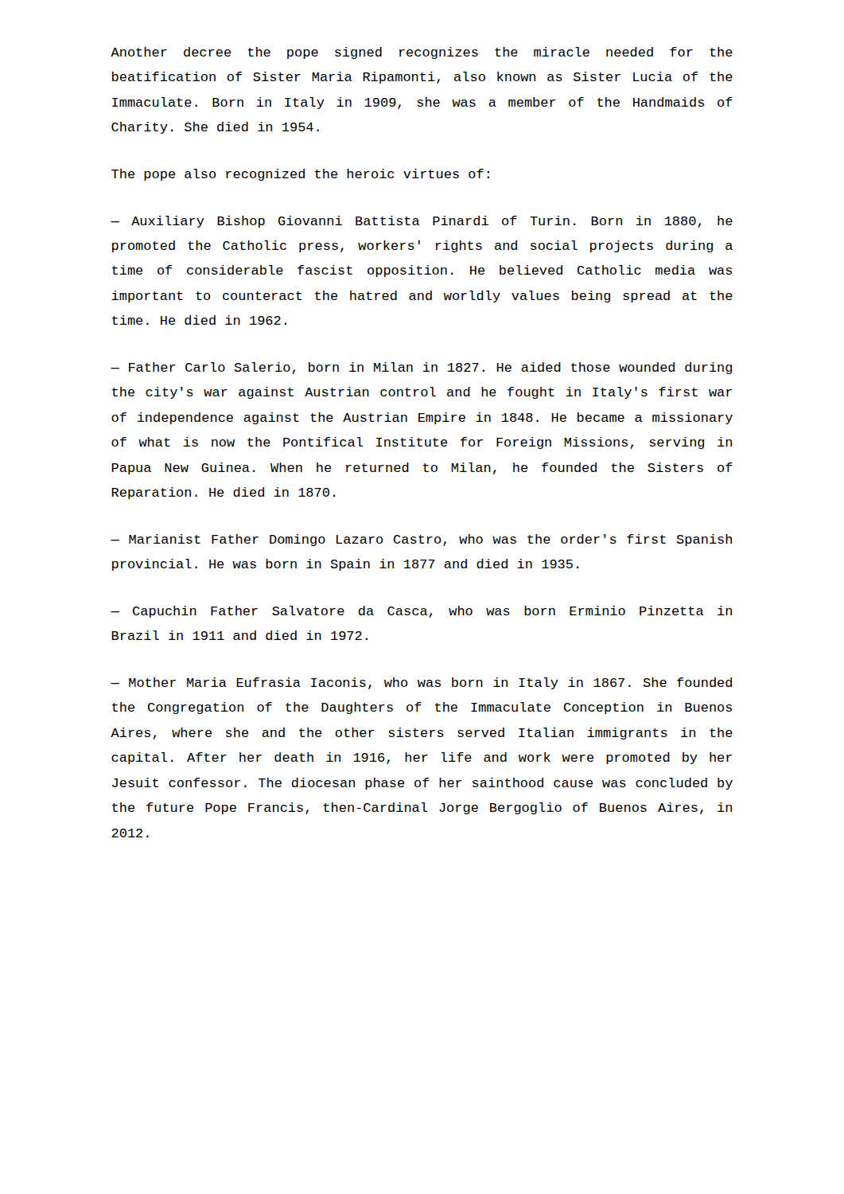Another decree the pope signed recognizes the miracle needed for the beatification of Sister Maria Ripamonti, also known as Sister Lucia of the Immaculate. Born in Italy in 1909, she was a member of the Handmaids of Charity. She died in 1954.
The pope also recognized the heroic virtues of:
— Auxiliary Bishop Giovanni Battista Pinardi of Turin. Born in 1880, he promoted the Catholic press, workers' rights and social projects during a time of considerable fascist opposition. He believed Catholic media was important to counteract the hatred and worldly values being spread at the time. He died in 1962.
— Father Carlo Salerio, born in Milan in 1827. He aided those wounded during the city's war against Austrian control and he fought in Italy's first war of independence against the Austrian Empire in 1848. He became a missionary of what is now the Pontifical Institute for Foreign Missions, serving in Papua New Guinea. When he returned to Milan, he founded the Sisters of Reparation. He died in 1870.
— Marianist Father Domingo Lazaro Castro, who was the order's first Spanish provincial. He was born in Spain in 1877 and died in 1935.
— Capuchin Father Salvatore da Casca, who was born Erminio Pinzetta in Brazil in 1911 and died in 1972.
— Mother Maria Eufrasia Iaconis, who was born in Italy in 1867. She founded the Congregation of the Daughters of the Immaculate Conception in Buenos Aires, where she and the other sisters served Italian immigrants in the capital. After her death in 1916, her life and work were promoted by her Jesuit confessor. The diocesan phase of her sainthood cause was concluded by the future Pope Francis, then-Cardinal Jorge Bergoglio of Buenos Aires, in 2012.